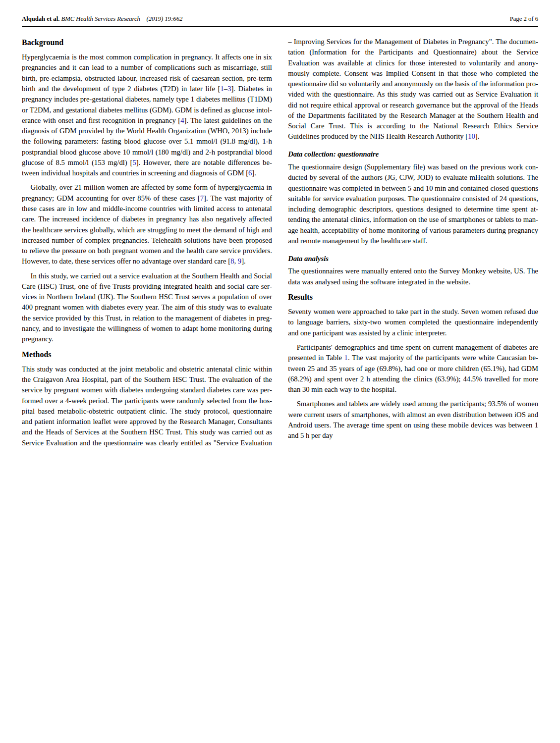Alqudah et al. BMC Health Services Research (2019) 19:662
Page 2 of 6
Background
Hyperglycaemia is the most common complication in pregnancy. It affects one in six pregnancies and it can lead to a number of complications such as miscarriage, still birth, pre-eclampsia, obstructed labour, increased risk of caesarean section, pre-term birth and the development of type 2 diabetes (T2D) in later life [1–3]. Diabetes in pregnancy includes pre-gestational diabetes, namely type 1 diabetes mellitus (T1DM) or T2DM, and gestational diabetes mellitus (GDM). GDM is defined as glucose intolerance with onset and first recognition in pregnancy [4]. The latest guidelines on the diagnosis of GDM provided by the World Health Organization (WHO, 2013) include the following parameters: fasting blood glucose over 5.1 mmol/l (91.8 mg/dl), 1-h postprandial blood glucose above 10 mmol/l (180 mg/dl) and 2-h postprandial blood glucose of 8.5 mmol/l (153 mg/dl) [5]. However, there are notable differences between individual hospitals and countries in screening and diagnosis of GDM [6].
Globally, over 21 million women are affected by some form of hyperglycaemia in pregnancy; GDM accounting for over 85% of these cases [7]. The vast majority of these cases are in low and middle-income countries with limited access to antenatal care. The increased incidence of diabetes in pregnancy has also negatively affected the healthcare services globally, which are struggling to meet the demand of high and increased number of complex pregnancies. Telehealth solutions have been proposed to relieve the pressure on both pregnant women and the health care service providers. However, to date, these services offer no advantage over standard care [8, 9].
In this study, we carried out a service evaluation at the Southern Health and Social Care (HSC) Trust, one of five Trusts providing integrated health and social care services in Northern Ireland (UK). The Southern HSC Trust serves a population of over 400 pregnant women with diabetes every year. The aim of this study was to evaluate the service provided by this Trust, in relation to the management of diabetes in pregnancy, and to investigate the willingness of women to adapt home monitoring during pregnancy.
Methods
This study was conducted at the joint metabolic and obstetric antenatal clinic within the Craigavon Area Hospital, part of the Southern HSC Trust. The evaluation of the service by pregnant women with diabetes undergoing standard diabetes care was performed over a 4-week period. The participants were randomly selected from the hospital based metabolic-obstetric outpatient clinic. The study protocol, questionnaire and patient information leaflet were approved by the Research Manager, Consultants and the Heads of Services at the Southern HSC Trust. This study was carried out as Service Evaluation and the questionnaire was clearly entitled as "Service Evaluation – Improving Services for the Management of Diabetes in Pregnancy". The documentation (Information for the Participants and Questionnaire) about the Service Evaluation was available at clinics for those interested to voluntarily and anonymously complete. Consent was Implied Consent in that those who completed the questionnaire did so voluntarily and anonymously on the basis of the information provided with the questionnaire. As this study was carried out as Service Evaluation it did not require ethical approval or research governance but the approval of the Heads of the Departments facilitated by the Research Manager at the Southern Health and Social Care Trust. This is according to the National Research Ethics Service Guidelines produced by the NHS Health Research Authority [10].
Data collection: questionnaire
The questionnaire design (Supplementary file) was based on the previous work conducted by several of the authors (JG, CJW, JOD) to evaluate mHealth solutions. The questionnaire was completed in between 5 and 10 min and contained closed questions suitable for service evaluation purposes. The questionnaire consisted of 24 questions, including demographic descriptors, questions designed to determine time spent attending the antenatal clinics, information on the use of smartphones or tablets to manage health, acceptability of home monitoring of various parameters during pregnancy and remote management by the healthcare staff.
Data analysis
The questionnaires were manually entered onto the Survey Monkey website, US. The data was analysed using the software integrated in the website.
Results
Seventy women were approached to take part in the study. Seven women refused due to language barriers, sixty-two women completed the questionnaire independently and one participant was assisted by a clinic interpreter.
Participants' demographics and time spent on current management of diabetes are presented in Table 1. The vast majority of the participants were white Caucasian between 25 and 35 years of age (69.8%), had one or more children (65.1%), had GDM (68.2%) and spent over 2 h attending the clinics (63.9%); 44.5% travelled for more than 30 min each way to the hospital.
Smartphones and tablets are widely used among the participants; 93.5% of women were current users of smartphones, with almost an even distribution between iOS and Android users. The average time spent on using these mobile devices was between 1 and 5 h per day